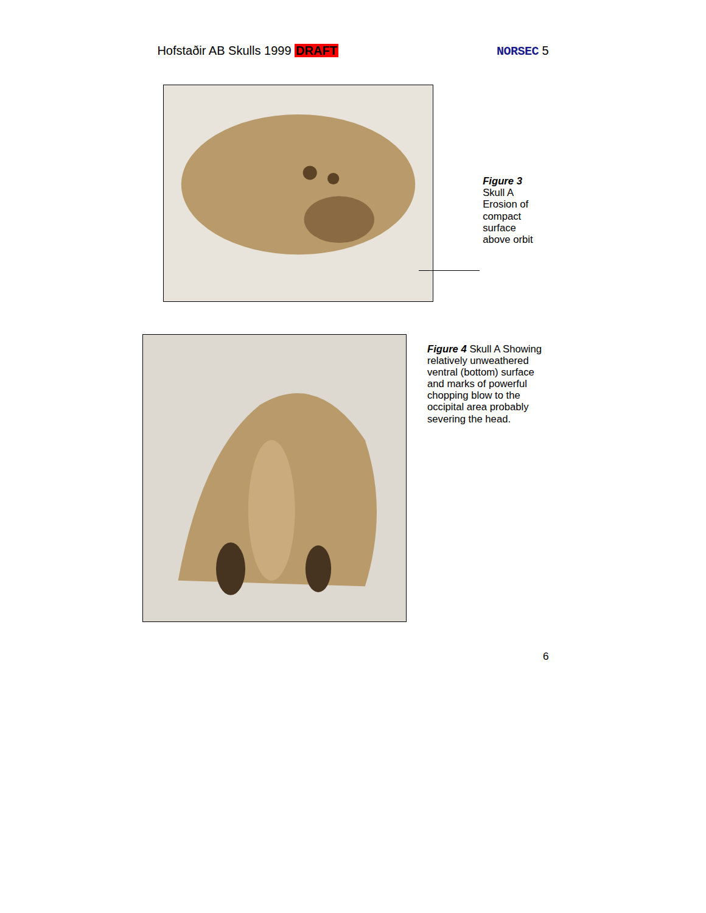Hofstaðir AB Skulls 1999 DRAFT
NORSEC 5
Figure 3
Skull A
Erosion of
compact
surface
above orbit
Figure 4 Skull A Showing relatively unweathered ventral (bottom) surface and marks of powerful chopping blow to the occipital area probably severing the head.
6